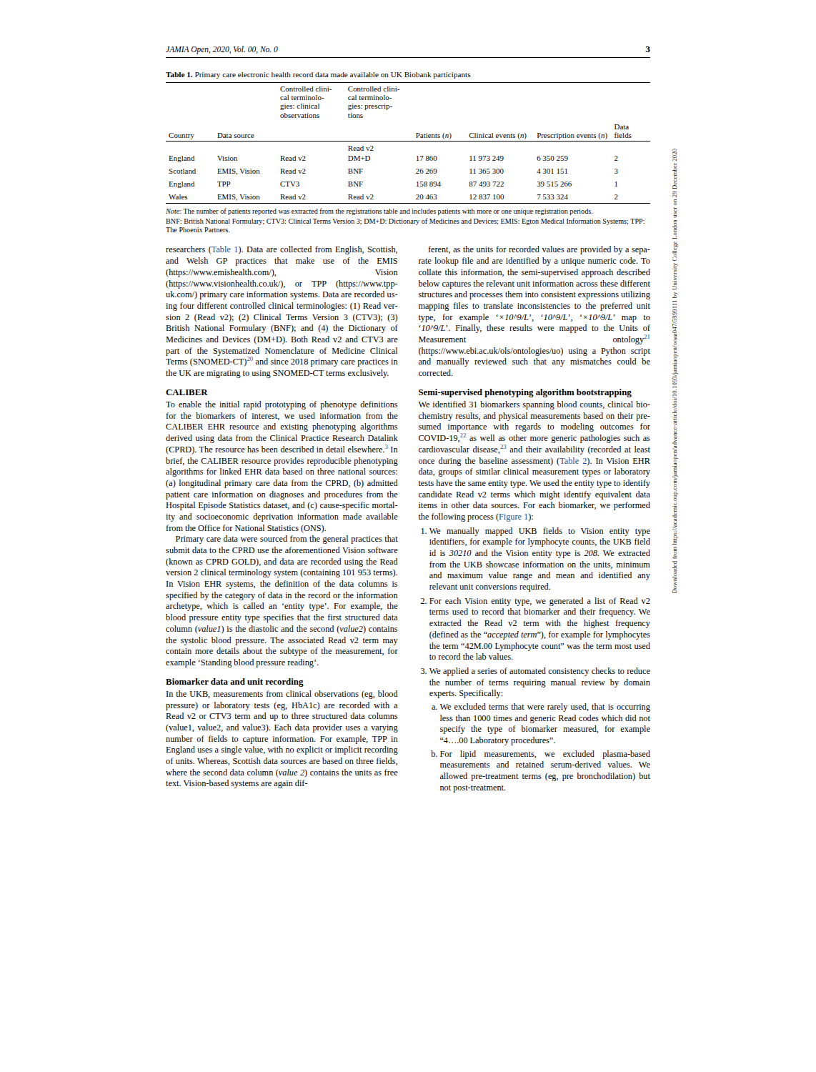Downloaded from https://academic.oup.com/jamiaopen/advance-article/doi/10.1093/jamiaopen/ooaa047/5999111 by University College London user on 29 December 2020
JAMIA Open, 2020, Vol. 00, No. 0 3
Table 1. Primary care electronic health record data made available on UK Biobank participants
| | | Controlled clini- cal terminolo- gies: clinical observations | Controlled clini- cal terminolo- gies: prescrip- tions | | | | |
| --- | --- | --- | --- | --- | --- | --- | --- |
| Country | Data source | | | Patients ( n ) | Clinical events ( n ) | Prescription events ( n ) | Data fields |
| England | Vision | Read v2 | Read v2 DM+D | 17 860 | 11 973 249 | 6 350 259 | 2 |
| Scotland | EMIS, Vision | Read v2 | BNF | 26 269 | 11 365 300 | 4 301 151 | 3 |
| England | TPP | CTV3 | BNF | 158 894 | 87 493 722 | 39 515 266 | 1 |
| Wales | EMIS, Vision | Read v2 | Read v2 | 20 463 | 12 837 100 | 7 533 324 | 2 |
Note: The number of patients reported was extracted from the registrations table and includes patients with more or one unique registration periods.
BNF: British National Formulary; CTV3: Clinical Terms Version 3; DM+D: Dictionary of Medicines and Devices; EMIS: Egton Medical Information Systems; TPP: The Phoenix Partners.
researchers (Table 1). Data are collected from English, Scottish, and Welsh GP practices that make use of the EMIS (https://www.emishealth.com/), Vision (https://www.visionhealth.co.uk/), or TPP (https://www.tpp-uk.com/) primary care information systems. Data are recorded using four different controlled clinical terminologies: (1) Read version 2 (Read v2); (2) Clinical Terms Version 3 (CTV3); (3) British National Formulary (BNF); and (4) the Dictionary of Medicines and Devices (DM+D). Both Read v2 and CTV3 are part of the Systematized Nomenclature of Medicine Clinical Terms (SNOMED-CT)20 and since 2018 primary care practices in the UK are migrating to using SNOMED-CT terms exclusively.
CALIBER
To enable the initial rapid prototyping of phenotype definitions for the biomarkers of interest, we used information from the CALIBER EHR resource and existing phenotyping algorithms derived using data from the Clinical Practice Research Datalink (CPRD). The resource has been described in detail elsewhere.3 In brief, the CALIBER resource provides reproducible phenotyping algorithms for linked EHR data based on three national sources: (a) longitudinal primary care data from the CPRD, (b) admitted patient care information on diagnoses and procedures from the Hospital Episode Statistics dataset, and (c) cause-specific mortality and socioeconomic deprivation information made available from the Office for National Statistics (ONS).
Primary care data were sourced from the general practices that submit data to the CPRD use the aforementioned Vision software (known as CPRD GOLD), and data are recorded using the Read version 2 clinical terminology system (containing 101 953 terms). In Vision EHR systems, the definition of the data columns is specified by the category of data in the record or the information archetype, which is called an ‘entity type’. For example, the blood pressure entity type specifies that the first structured data column (value1) is the diastolic and the second (value2) contains the systolic blood pressure. The associated Read v2 term may contain more details about the subtype of the measurement, for example ‘Standing blood pressure reading’.
Biomarker data and unit recording
In the UKB, measurements from clinical observations (eg, blood pressure) or laboratory tests (eg, HbA1c) are recorded with a Read v2 or CTV3 term and up to three structured data columns (value1, value2, and value3). Each data provider uses a varying number of fields to capture information. For example, TPP in England uses a single value, with no explicit or implicit recording of units. Whereas, Scottish data sources are based on three fields, where the second data column (value 2) contains the units as free text. Vision-based systems are again dif-
ferent, as the units for recorded values are provided by a separate lookup file and are identified by a unique numeric code. To collate this information, the semi-supervised approach described below captures the relevant unit information across these different structures and processes them into consistent expressions utilizing mapping files to translate inconsistencies to the preferred unit type, for example ‘×10^9/L’, ‘10^9/L’, ‘×10^9/L’ map to ‘10^9/L’. Finally, these results were mapped to the Units of Measurement ontology21 (https://www.ebi.ac.uk/ols/ontologies/uo) using a Python script and manually reviewed such that any mismatches could be corrected.
Semi-supervised phenotyping algorithm bootstrapping
We identified 31 biomarkers spanning blood counts, clinical biochemistry results, and physical measurements based on their presumed importance with regards to modeling outcomes for COVID-19,22 as well as other more generic pathologies such as cardiovascular disease,23 and their availability (recorded at least once during the baseline assessment) (Table 2). In Vision EHR data, groups of similar clinical measurement types or laboratory tests have the same entity type. We used the entity type to identify candidate Read v2 terms which might identify equivalent data items in other data sources. For each biomarker, we performed the following process (Figure 1):
We manually mapped UKB fields to Vision entity type identifiers, for example for lymphocyte counts, the UKB field id is 30210 and the Vision entity type is 208. We extracted from the UKB showcase information on the units, minimum and maximum value range and mean and identified any relevant unit conversions required.
For each Vision entity type, we generated a list of Read v2 terms used to record that biomarker and their frequency. We extracted the Read v2 term with the highest frequency (defined as the “accepted term”), for example for lymphocytes the term “42M.00 Lymphocyte count” was the term most used to record the lab values.
We applied a series of automated consistency checks to reduce the number of terms requiring manual review by domain experts. Specifically:
We excluded terms that were rarely used, that is occurring less than 1000 times and generic Read codes which did not specify the type of biomarker measured, for example “4….00 Laboratory procedures”.
For lipid measurements, we excluded plasma-based measurements and retained serum-derived values. We allowed pre-treatment terms (eg, pre bronchodilation) but not post-treatment.